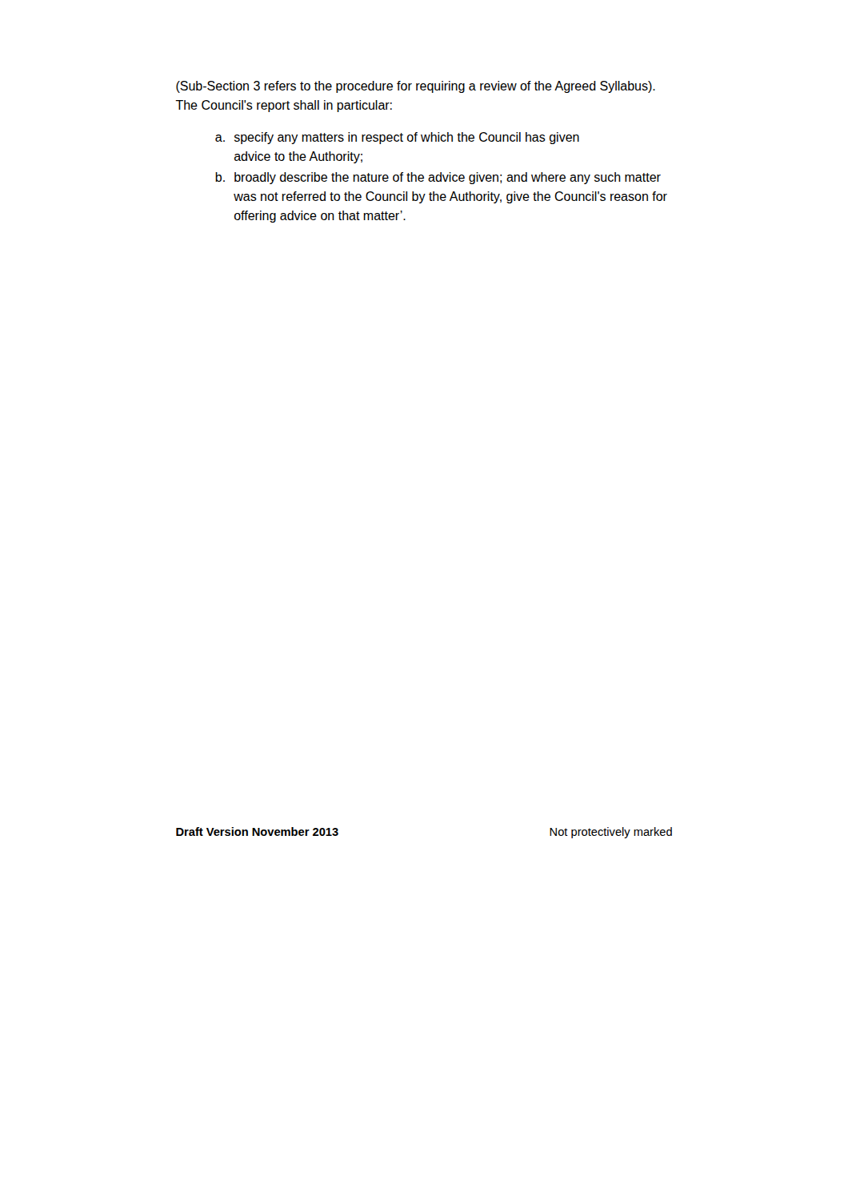(Sub-Section 3 refers to the procedure for requiring a review of the Agreed Syllabus). The Council's report shall in particular:
specify any matters in respect of which the Council has given
advice to the Authority;
broadly describe the nature of the advice given; and where any such matter was not referred to the Council by the Authority, give the Council's reason for offering advice on that matter’.
Draft Version November 2013
Not protectively marked